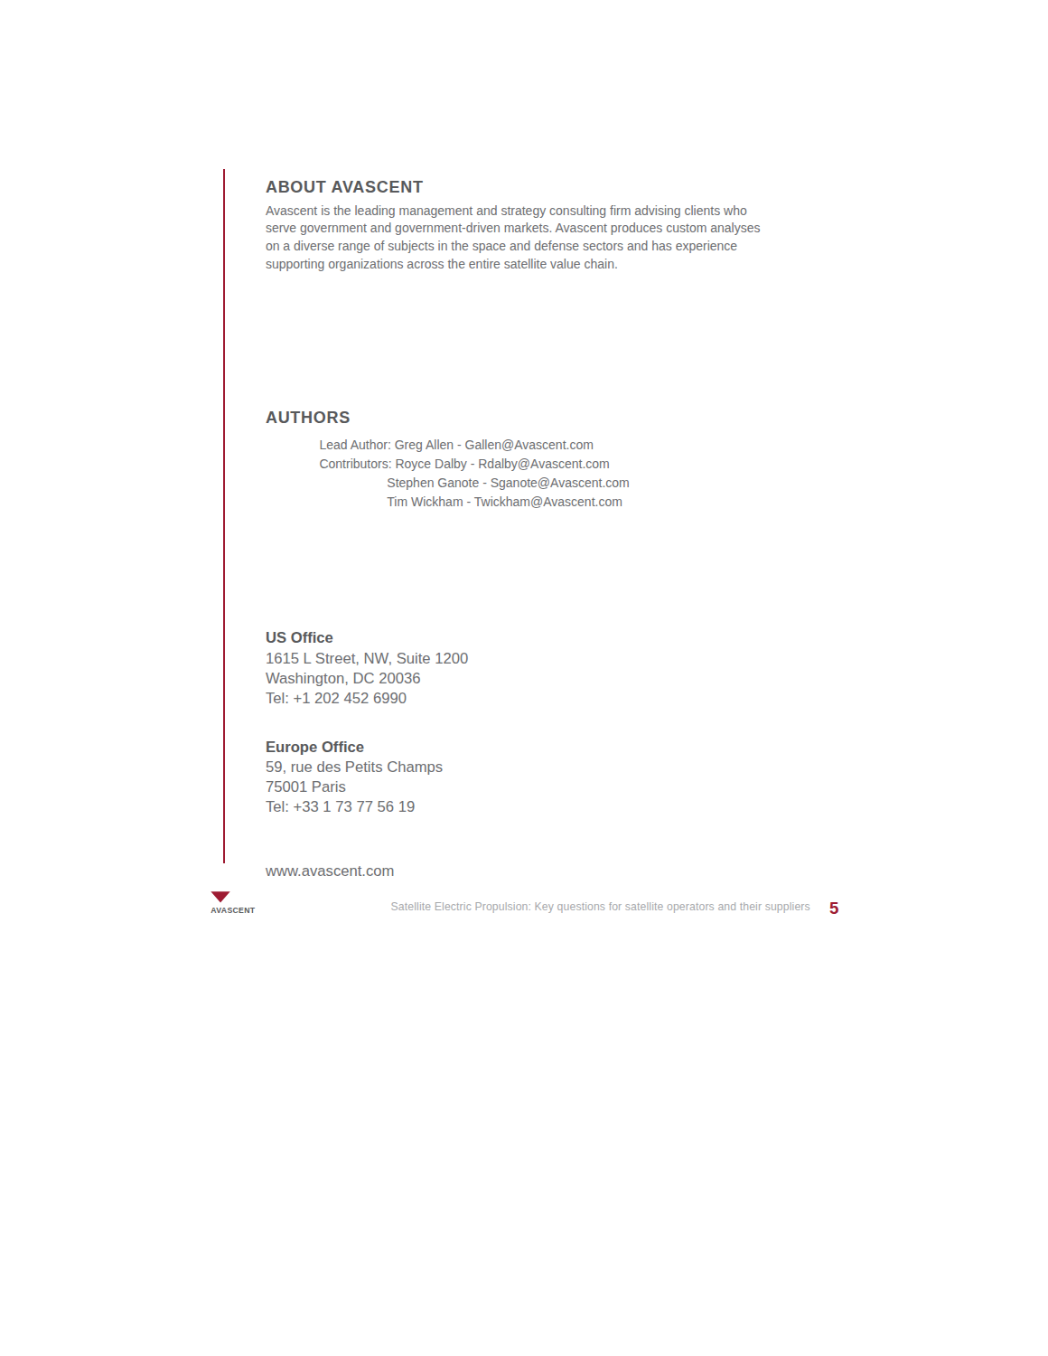About Avascent
Avascent is the leading management and strategy consulting firm advising clients who serve government and government-driven markets. Avascent produces custom analyses on a diverse range of subjects in the space and defense sectors and has experience supporting organizations across the entire satellite value chain.
Authors
Lead Author: Greg Allen - Gallen@Avascent.com Contributors: Royce Dalby - Rdalby@Avascent.com Stephen Ganote - Sganote@Avascent.com Tim Wickham - Twickham@Avascent.com
US Office
1615 L Street, NW, Suite 1200
Washington, DC 20036
Tel: +1 202 452 6990
Europe Office
59, rue des Petits Champs
75001 Paris
Tel: +33 1 73 77 56 19
www.avascent.com
AVASCENT
Satellite Electric Propulsion: Key questions for satellite operators and their suppliers
5